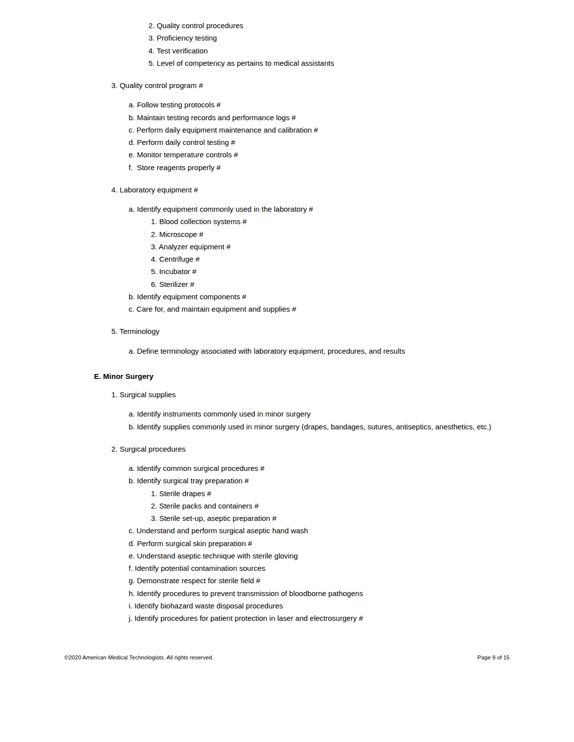2. Quality control procedures
3. Proficiency testing
4. Test verification
5. Level of competency as pertains to medical assistants
3. Quality control program #
a. Follow testing protocols #
b. Maintain testing records and performance logs #
c. Perform daily equipment maintenance and calibration #
d. Perform daily control testing #
e. Monitor temperature controls #
f. Store reagents properly #
4. Laboratory equipment #
a. Identify equipment commonly used in the laboratory #
1. Blood collection systems #
2. Microscope #
3. Analyzer equipment #
4. Centrifuge #
5. Incubator #
6. Sterilizer #
b. Identify equipment components #
c. Care for, and maintain equipment and supplies #
5. Terminology
a. Define terminology associated with laboratory equipment, procedures, and results
E. Minor Surgery
1. Surgical supplies
a. Identify instruments commonly used in minor surgery
b. Identify supplies commonly used in minor surgery (drapes, bandages, sutures, antiseptics, anesthetics, etc.)
2. Surgical procedures
a. Identify common surgical procedures #
b. Identify surgical tray preparation #
1. Sterile drapes #
2. Sterile packs and containers #
3. Sterile set-up, aseptic preparation #
c. Understand and perform surgical aseptic hand wash
d. Perform surgical skin preparation #
e. Understand aseptic technique with sterile gloving
f. Identify potential contamination sources
g. Demonstrate respect for sterile field #
h. Identify procedures to prevent transmission of bloodborne pathogens
i. Identify biohazard waste disposal procedures
j. Identify procedures for patient protection in laser and electrosurgery #
©2020 American Medical Technologists. All rights reserved.
Page 9 of 15